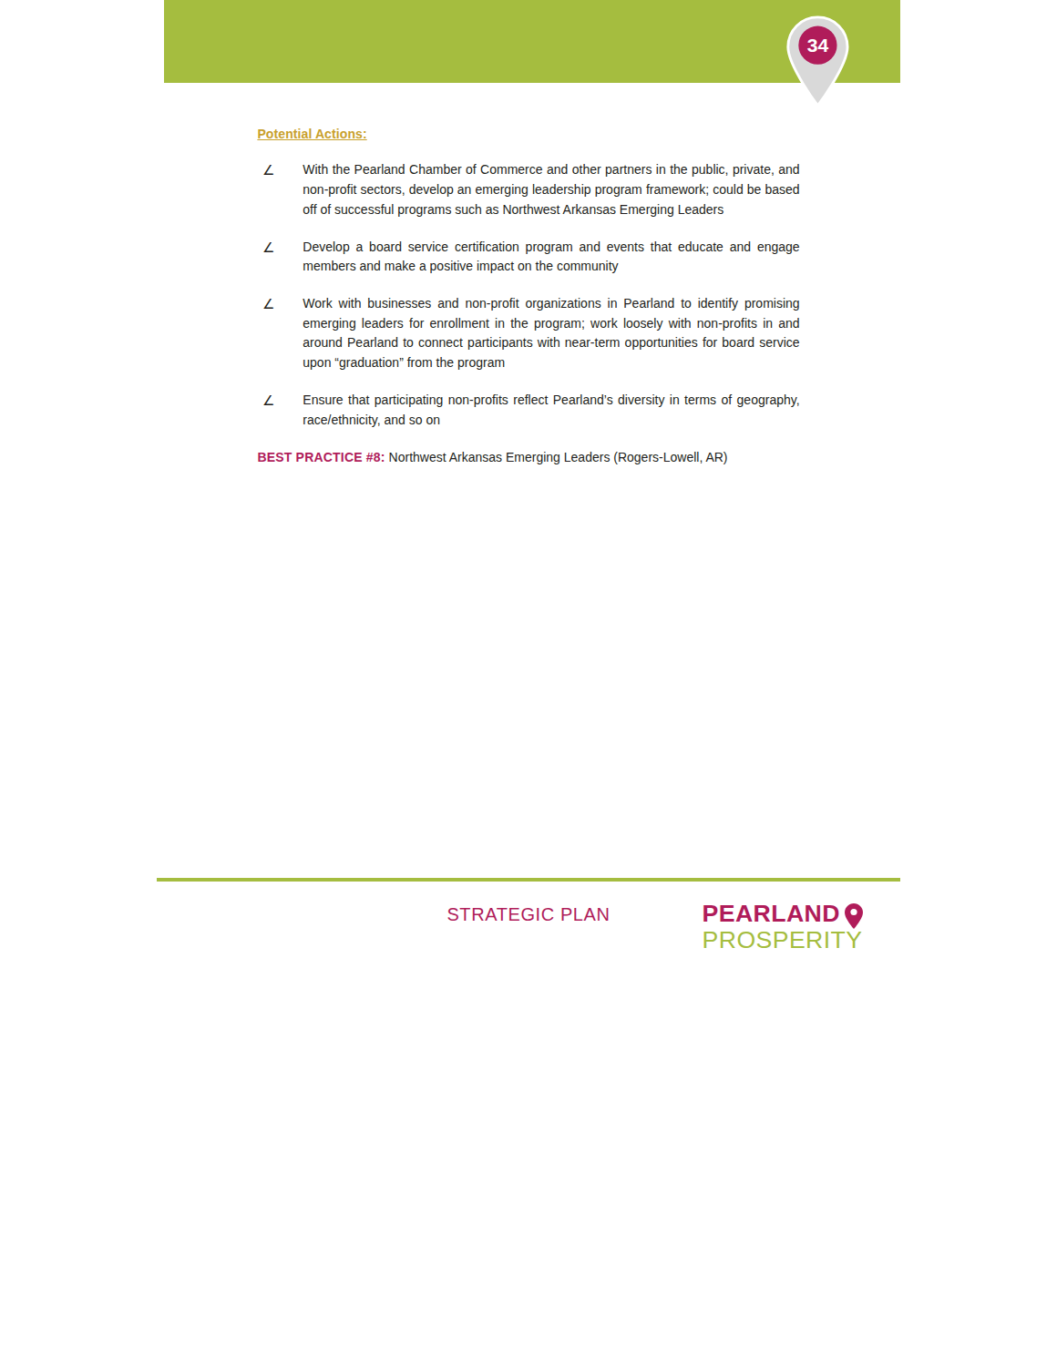34
Potential Actions:
With the Pearland Chamber of Commerce and other partners in the public, private, and non-profit sectors, develop an emerging leadership program framework; could be based off of successful programs such as Northwest Arkansas Emerging Leaders
Develop a board service certification program and events that educate and engage members and make a positive impact on the community
Work with businesses and non-profit organizations in Pearland to identify promising emerging leaders for enrollment in the program; work loosely with non-profits in and around Pearland to connect participants with near-term opportunities for board service upon “graduation” from the program
Ensure that participating non-profits reflect Pearland’s diversity in terms of geography, race/ethnicity, and so on
BEST PRACTICE #8: Northwest Arkansas Emerging Leaders (Rogers-Lowell, AR)
STRATEGIC PLAN
PEARLAND PROSPERITY